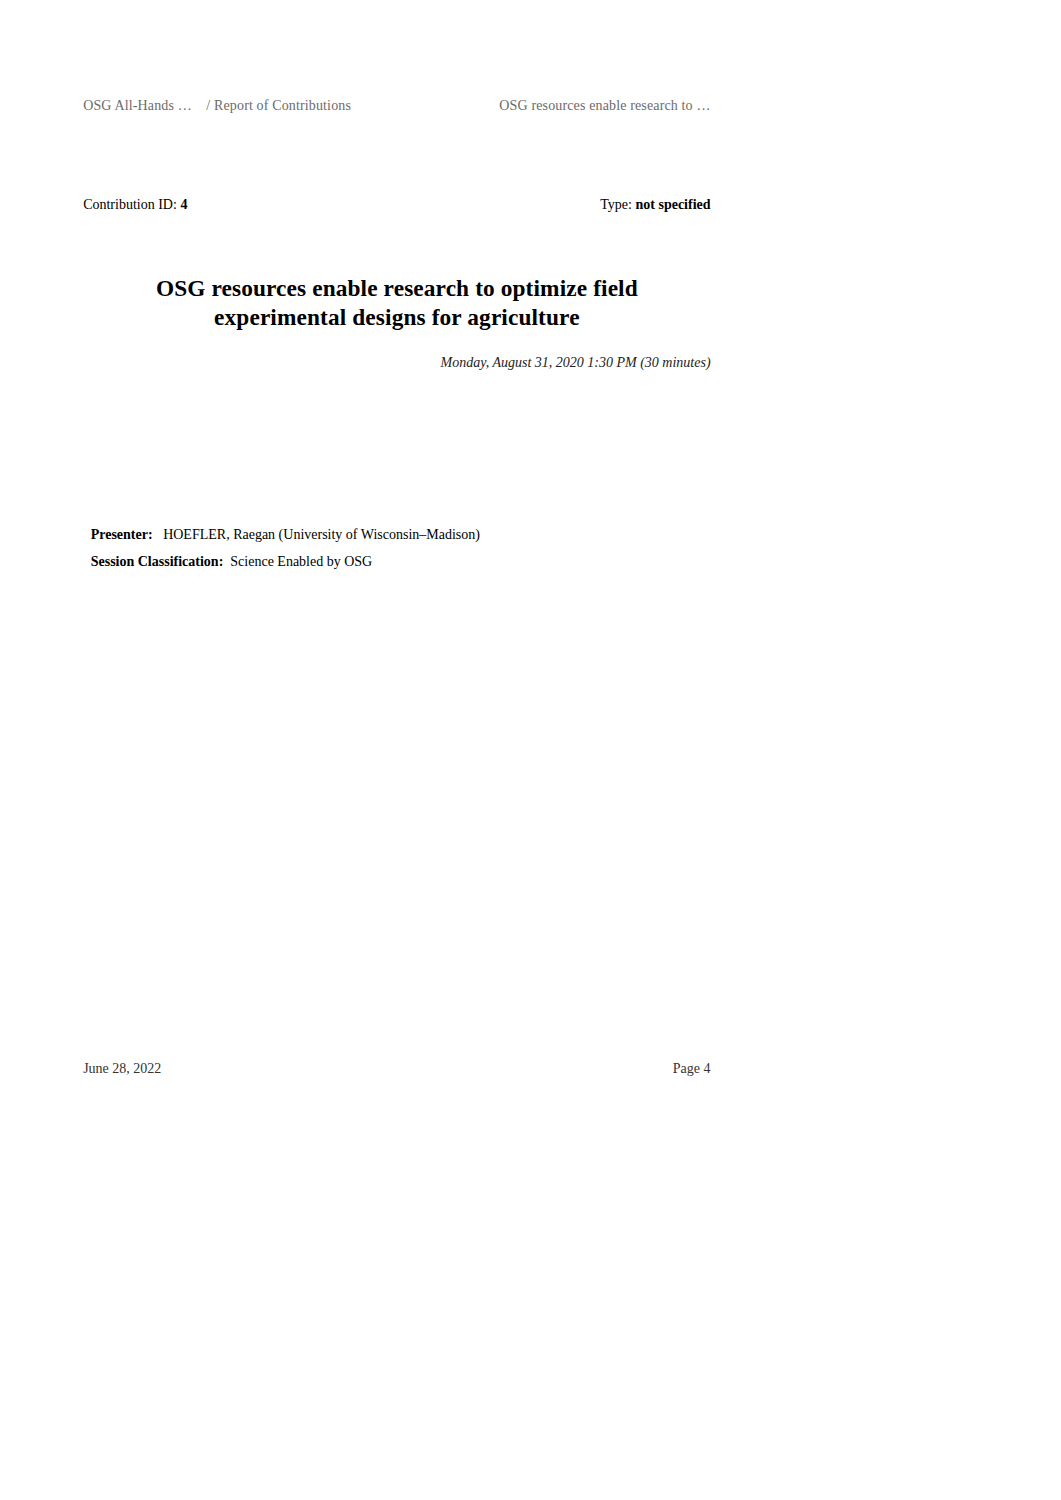OSG All-Hands … / Report of Contributions
OSG resources enable research to …
Contribution ID: 4
Type: not specified
OSG resources enable research to optimize field
experimental designs for agriculture
Monday, August 31, 2020 1:30 PM (30 minutes)
Presenter: HOEFLER, Raegan (University of Wisconsin–Madison)
Session Classification: Science Enabled by OSG
June 28, 2022
Page 4